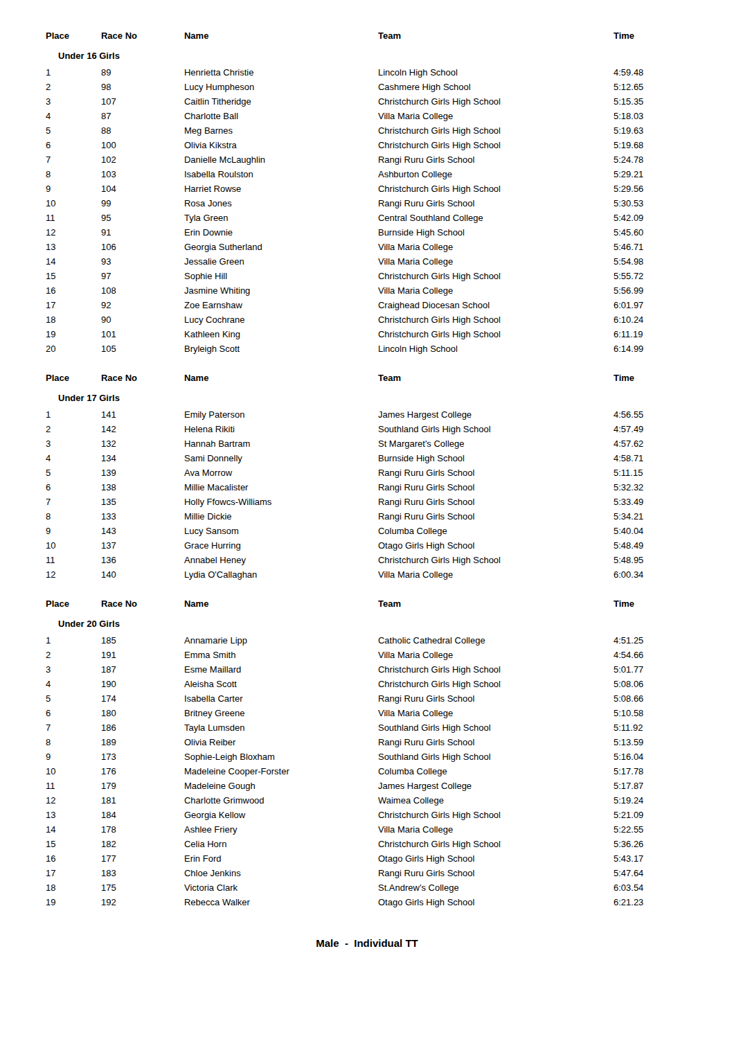| Place | Race No | Name | Team | Time |
| --- | --- | --- | --- | --- |
| Under 16 Girls |
| 1 | 89 | Henrietta Christie | Lincoln High School | 4:59.48 |
| 2 | 98 | Lucy Humpheson | Cashmere High School | 5:12.65 |
| 3 | 107 | Caitlin Titheridge | Christchurch Girls High School | 5:15.35 |
| 4 | 87 | Charlotte Ball | Villa Maria College | 5:18.03 |
| 5 | 88 | Meg Barnes | Christchurch Girls High School | 5:19.63 |
| 6 | 100 | Olivia Kikstra | Christchurch Girls High School | 5:19.68 |
| 7 | 102 | Danielle McLaughlin | Rangi Ruru Girls School | 5:24.78 |
| 8 | 103 | Isabella Roulston | Ashburton College | 5:29.21 |
| 9 | 104 | Harriet Rowse | Christchurch Girls High School | 5:29.56 |
| 10 | 99 | Rosa Jones | Rangi Ruru Girls School | 5:30.53 |
| 11 | 95 | Tyla Green | Central Southland College | 5:42.09 |
| 12 | 91 | Erin Downie | Burnside High School | 5:45.60 |
| 13 | 106 | Georgia Sutherland | Villa Maria College | 5:46.71 |
| 14 | 93 | Jessalie Green | Villa Maria College | 5:54.98 |
| 15 | 97 | Sophie Hill | Christchurch Girls High School | 5:55.72 |
| 16 | 108 | Jasmine Whiting | Villa Maria College | 5:56.99 |
| 17 | 92 | Zoe Earnshaw | Craighead Diocesan School | 6:01.97 |
| 18 | 90 | Lucy Cochrane | Christchurch Girls High School | 6:10.24 |
| 19 | 101 | Kathleen King | Christchurch Girls High School | 6:11.19 |
| 20 | 105 | Bryleigh Scott | Lincoln High School | 6:14.99 |
| Place | Race No | Name | Team | Time |
| Under 17 Girls |
| 1 | 141 | Emily Paterson | James Hargest College | 4:56.55 |
| 2 | 142 | Helena Rikiti | Southland Girls High School | 4:57.49 |
| 3 | 132 | Hannah Bartram | St Margaret's College | 4:57.62 |
| 4 | 134 | Sami Donnelly | Burnside High School | 4:58.71 |
| 5 | 139 | Ava Morrow | Rangi Ruru Girls School | 5:11.15 |
| 6 | 138 | Millie Macalister | Rangi Ruru Girls School | 5:32.32 |
| 7 | 135 | Holly Ffowcs-Williams | Rangi Ruru Girls School | 5:33.49 |
| 8 | 133 | Millie Dickie | Rangi Ruru Girls School | 5:34.21 |
| 9 | 143 | Lucy Sansom | Columba College | 5:40.04 |
| 10 | 137 | Grace Hurring | Otago Girls High School | 5:48.49 |
| 11 | 136 | Annabel Heney | Christchurch Girls High School | 5:48.95 |
| 12 | 140 | Lydia O'Callaghan | Villa Maria College | 6:00.34 |
| Place | Race No | Name | Team | Time |
| Under 20 Girls |
| 1 | 185 | Annamarie Lipp | Catholic Cathedral College | 4:51.25 |
| 2 | 191 | Emma Smith | Villa Maria College | 4:54.66 |
| 3 | 187 | Esme Maillard | Christchurch Girls High School | 5:01.77 |
| 4 | 190 | Aleisha Scott | Christchurch Girls High School | 5:08.06 |
| 5 | 174 | Isabella Carter | Rangi Ruru Girls School | 5:08.66 |
| 6 | 180 | Britney Greene | Villa Maria College | 5:10.58 |
| 7 | 186 | Tayla Lumsden | Southland Girls High School | 5:11.92 |
| 8 | 189 | Olivia Reiber | Rangi Ruru Girls School | 5:13.59 |
| 9 | 173 | Sophie-Leigh Bloxham | Southland Girls High School | 5:16.04 |
| 10 | 176 | Madeleine Cooper-Forster | Columba College | 5:17.78 |
| 11 | 179 | Madeleine Gough | James Hargest College | 5:17.87 |
| 12 | 181 | Charlotte Grimwood | Waimea College | 5:19.24 |
| 13 | 184 | Georgia Kellow | Christchurch Girls High School | 5:21.09 |
| 14 | 178 | Ashlee Friery | Villa Maria College | 5:22.55 |
| 15 | 182 | Celia Horn | Christchurch Girls High School | 5:36.26 |
| 16 | 177 | Erin Ford | Otago Girls High School | 5:43.17 |
| 17 | 183 | Chloe Jenkins | Rangi Ruru Girls School | 5:47.64 |
| 18 | 175 | Victoria Clark | St.Andrew's College | 6:03.54 |
| 19 | 192 | Rebecca Walker | Otago Girls High School | 6:21.23 |
Male - Individual TT